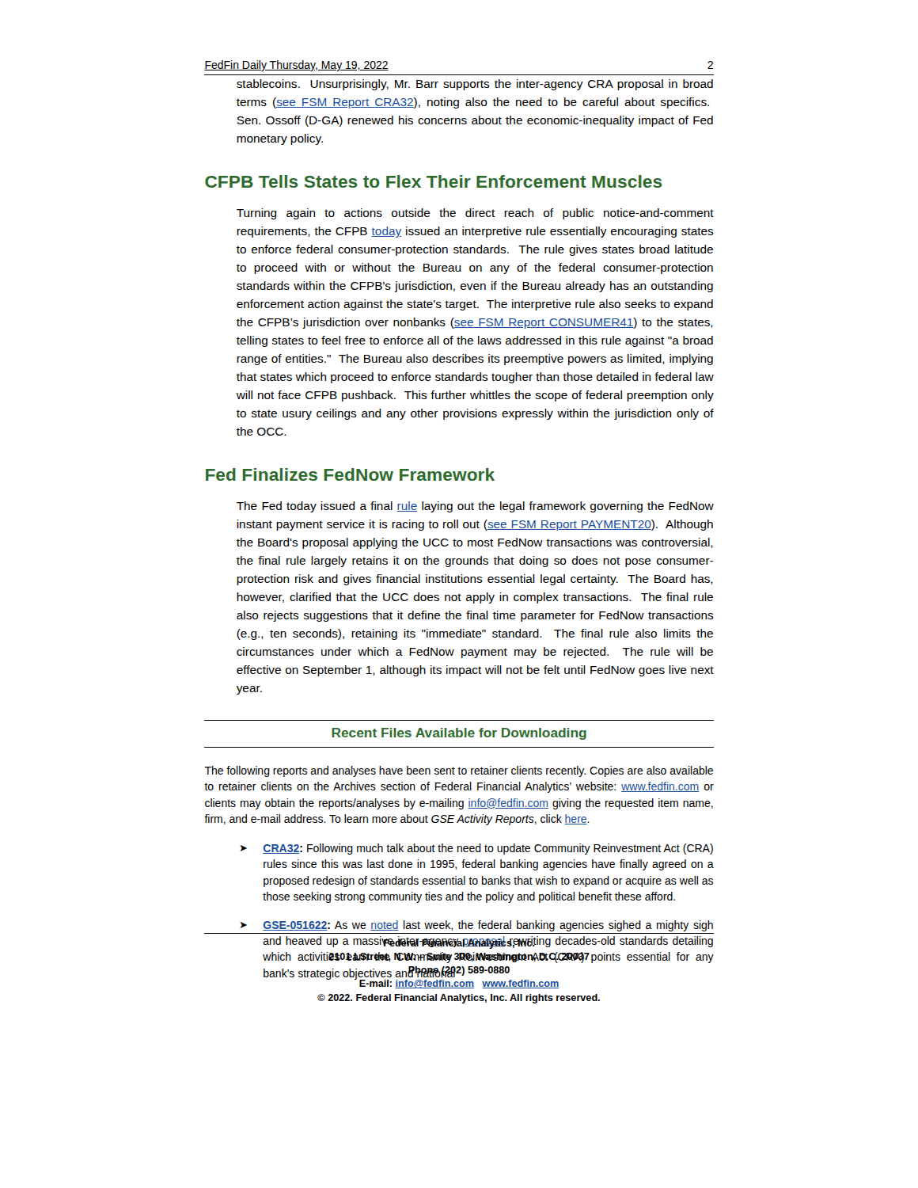FedFin Daily Thursday, May 19, 2022 2
stablecoins. Unsurprisingly, Mr. Barr supports the inter-agency CRA proposal in broad terms (see FSM Report CRA32), noting also the need to be careful about specifics. Sen. Ossoff (D-GA) renewed his concerns about the economic-inequality impact of Fed monetary policy.
CFPB Tells States to Flex Their Enforcement Muscles
Turning again to actions outside the direct reach of public notice-and-comment requirements, the CFPB today issued an interpretive rule essentially encouraging states to enforce federal consumer-protection standards. The rule gives states broad latitude to proceed with or without the Bureau on any of the federal consumer-protection standards within the CFPB's jurisdiction, even if the Bureau already has an outstanding enforcement action against the state's target. The interpretive rule also seeks to expand the CFPB’s jurisdiction over nonbanks (see FSM Report CONSUMER41) to the states, telling states to feel free to enforce all of the laws addressed in this rule against "a broad range of entities." The Bureau also describes its preemptive powers as limited, implying that states which proceed to enforce standards tougher than those detailed in federal law will not face CFPB pushback. This further whittles the scope of federal preemption only to state usury ceilings and any other provisions expressly within the jurisdiction only of the OCC.
Fed Finalizes FedNow Framework
The Fed today issued a final rule laying out the legal framework governing the FedNow instant payment service it is racing to roll out (see FSM Report PAYMENT20). Although the Board's proposal applying the UCC to most FedNow transactions was controversial, the final rule largely retains it on the grounds that doing so does not pose consumer-protection risk and gives financial institutions essential legal certainty. The Board has, however, clarified that the UCC does not apply in complex transactions. The final rule also rejects suggestions that it define the final time parameter for FedNow transactions (e.g., ten seconds), retaining its "immediate" standard. The final rule also limits the circumstances under which a FedNow payment may be rejected. The rule will be effective on September 1, although its impact will not be felt until FedNow goes live next year.
Recent Files Available for Downloading
The following reports and analyses have been sent to retainer clients recently. Copies are also available to retainer clients on the Archives section of Federal Financial Analytics’ website: www.fedfin.com or clients may obtain the reports/analyses by e-mailing info@fedfin.com giving the requested item name, firm, and e-mail address. To learn more about GSE Activity Reports, click here.
CRA32: Following much talk about the need to update Community Reinvestment Act (CRA) rules since this was last done in 1995, federal banking agencies have finally agreed on a proposed redesign of standards essential to banks that wish to expand or acquire as well as those seeking strong community ties and the policy and political benefit these afford.
GSE-051622: As we noted last week, the federal banking agencies sighed a mighty sigh and heaved up a massive inter-agency proposal rewriting decades-old standards detailing which activities earn the Community Reinvestment Act (CRA) points essential for any bank's strategic objectives and national
Federal Financial Analytics, Inc.
2101 LStreet, N.W. – Suite 300, Washington, D.C. 20037
Phone (202) 589-0880
E-mail: info@fedfin.com www.fedfin.com
© 2022. Federal Financial Analytics, Inc. All rights reserved.